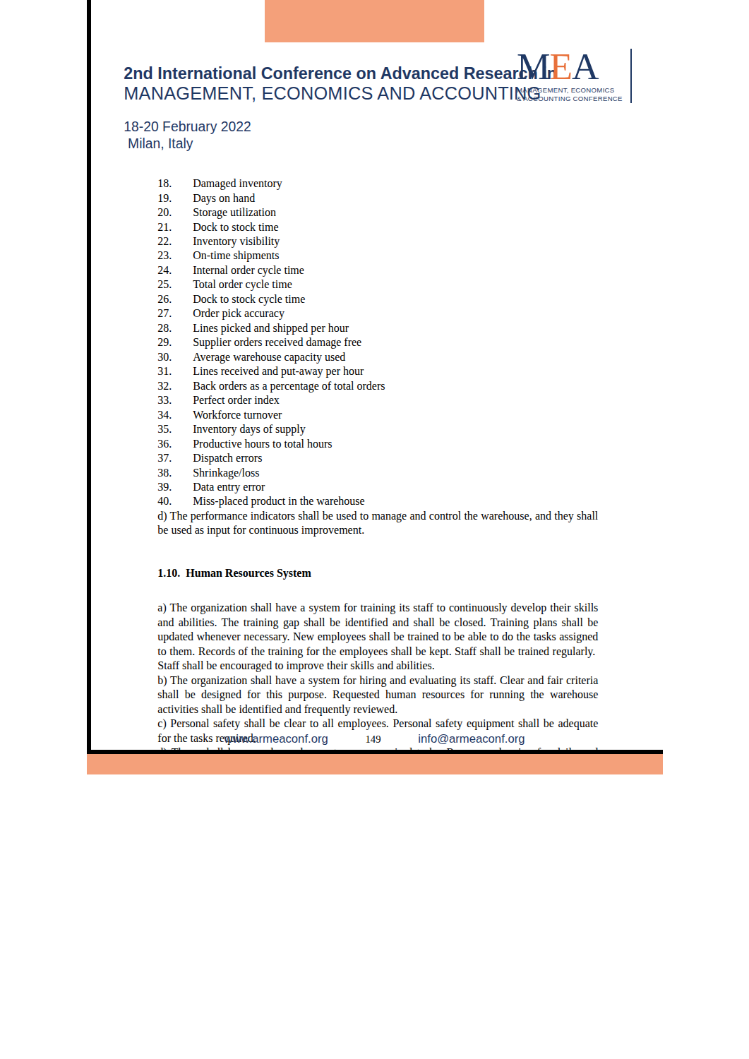MEA
MANAGEMENT, ECONOMICS
& ACCOUNTING CONFERENCE
2nd International Conference on Advanced Research in
MANAGEMENT, ECONOMICS AND ACCOUNTING
18-20 February 2022 Milan, Italy
18. Damaged inventory
19. Days on hand
20. Storage utilization
21. Dock to stock time
22. Inventory visibility
23. On-time shipments
24. Internal order cycle time
25. Total order cycle time
26. Dock to stock cycle time
27. Order pick accuracy
28. Lines picked and shipped per hour
29. Supplier orders received damage free
30. Average warehouse capacity used
31. Lines received and put-away per hour
32. Back orders as a percentage of total orders
33. Perfect order index
34. Workforce turnover
35. Inventory days of supply
36. Productive hours to total hours
37. Dispatch errors
38. Shrinkage/loss
39. Data entry error
40. Miss-placed product in the warehouse
d) The performance indicators shall be used to manage and control the warehouse, and they shall be used as input for continuous improvement.
1.10. Human Resources System
a) The organization shall have a system for training its staff to continuously develop their skills and abilities. The training gap shall be identified and shall be closed. Training plans shall be updated whenever necessary. New employees shall be trained to be able to do the tasks assigned to them. Records of the training for the employees shall be kept. Staff shall be trained regularly. Staff shall be encouraged to improve their skills and abilities.
b) The organization shall have a system for hiring and evaluating its staff. Clear and fair criteria shall be designed for this purpose. Requested human resources for running the warehouse activities shall be identified and frequently reviewed.
c) Personal safety shall be clear to all employees. Personal safety equipment shall be adequate for the tasks required.
d) There shall be enough employees to carry required tasks. Resource planning for daily and weekly tasks shall be prepared and implemented. Tasks shall be tested from an ergonomic
www.armeaconf.org 149 info@armeaconf.org